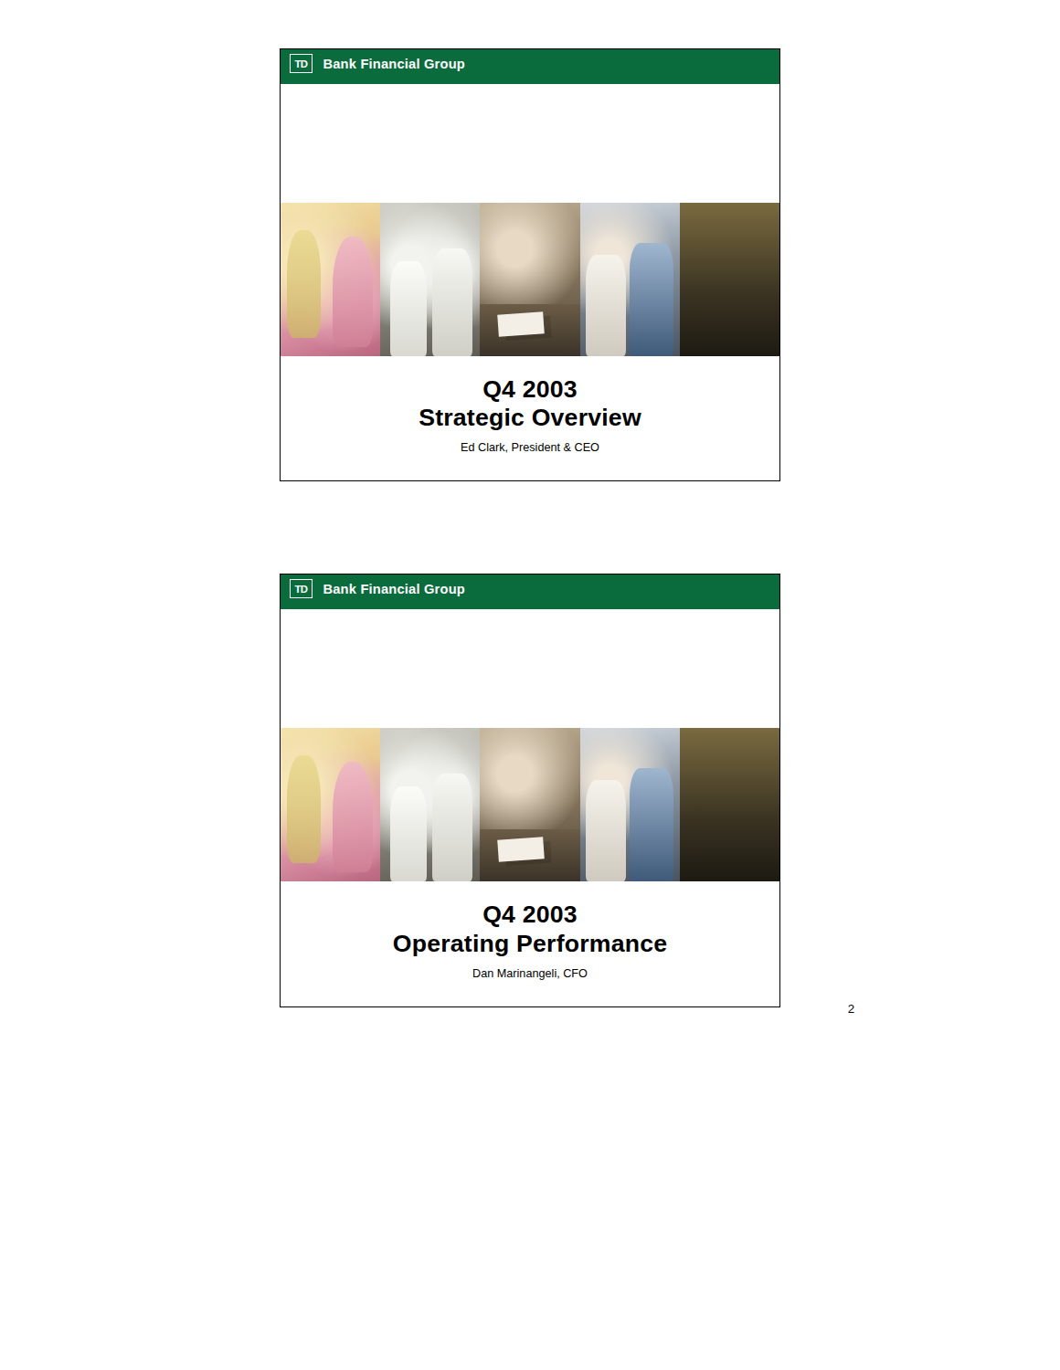TD
Bank Financial Group
Q4 2003
Strategic Overview
Ed Clark, President & CEO
TD
Bank Financial Group
Q4 2003
Operating Performance
Dan Marinangeli, CFO
2